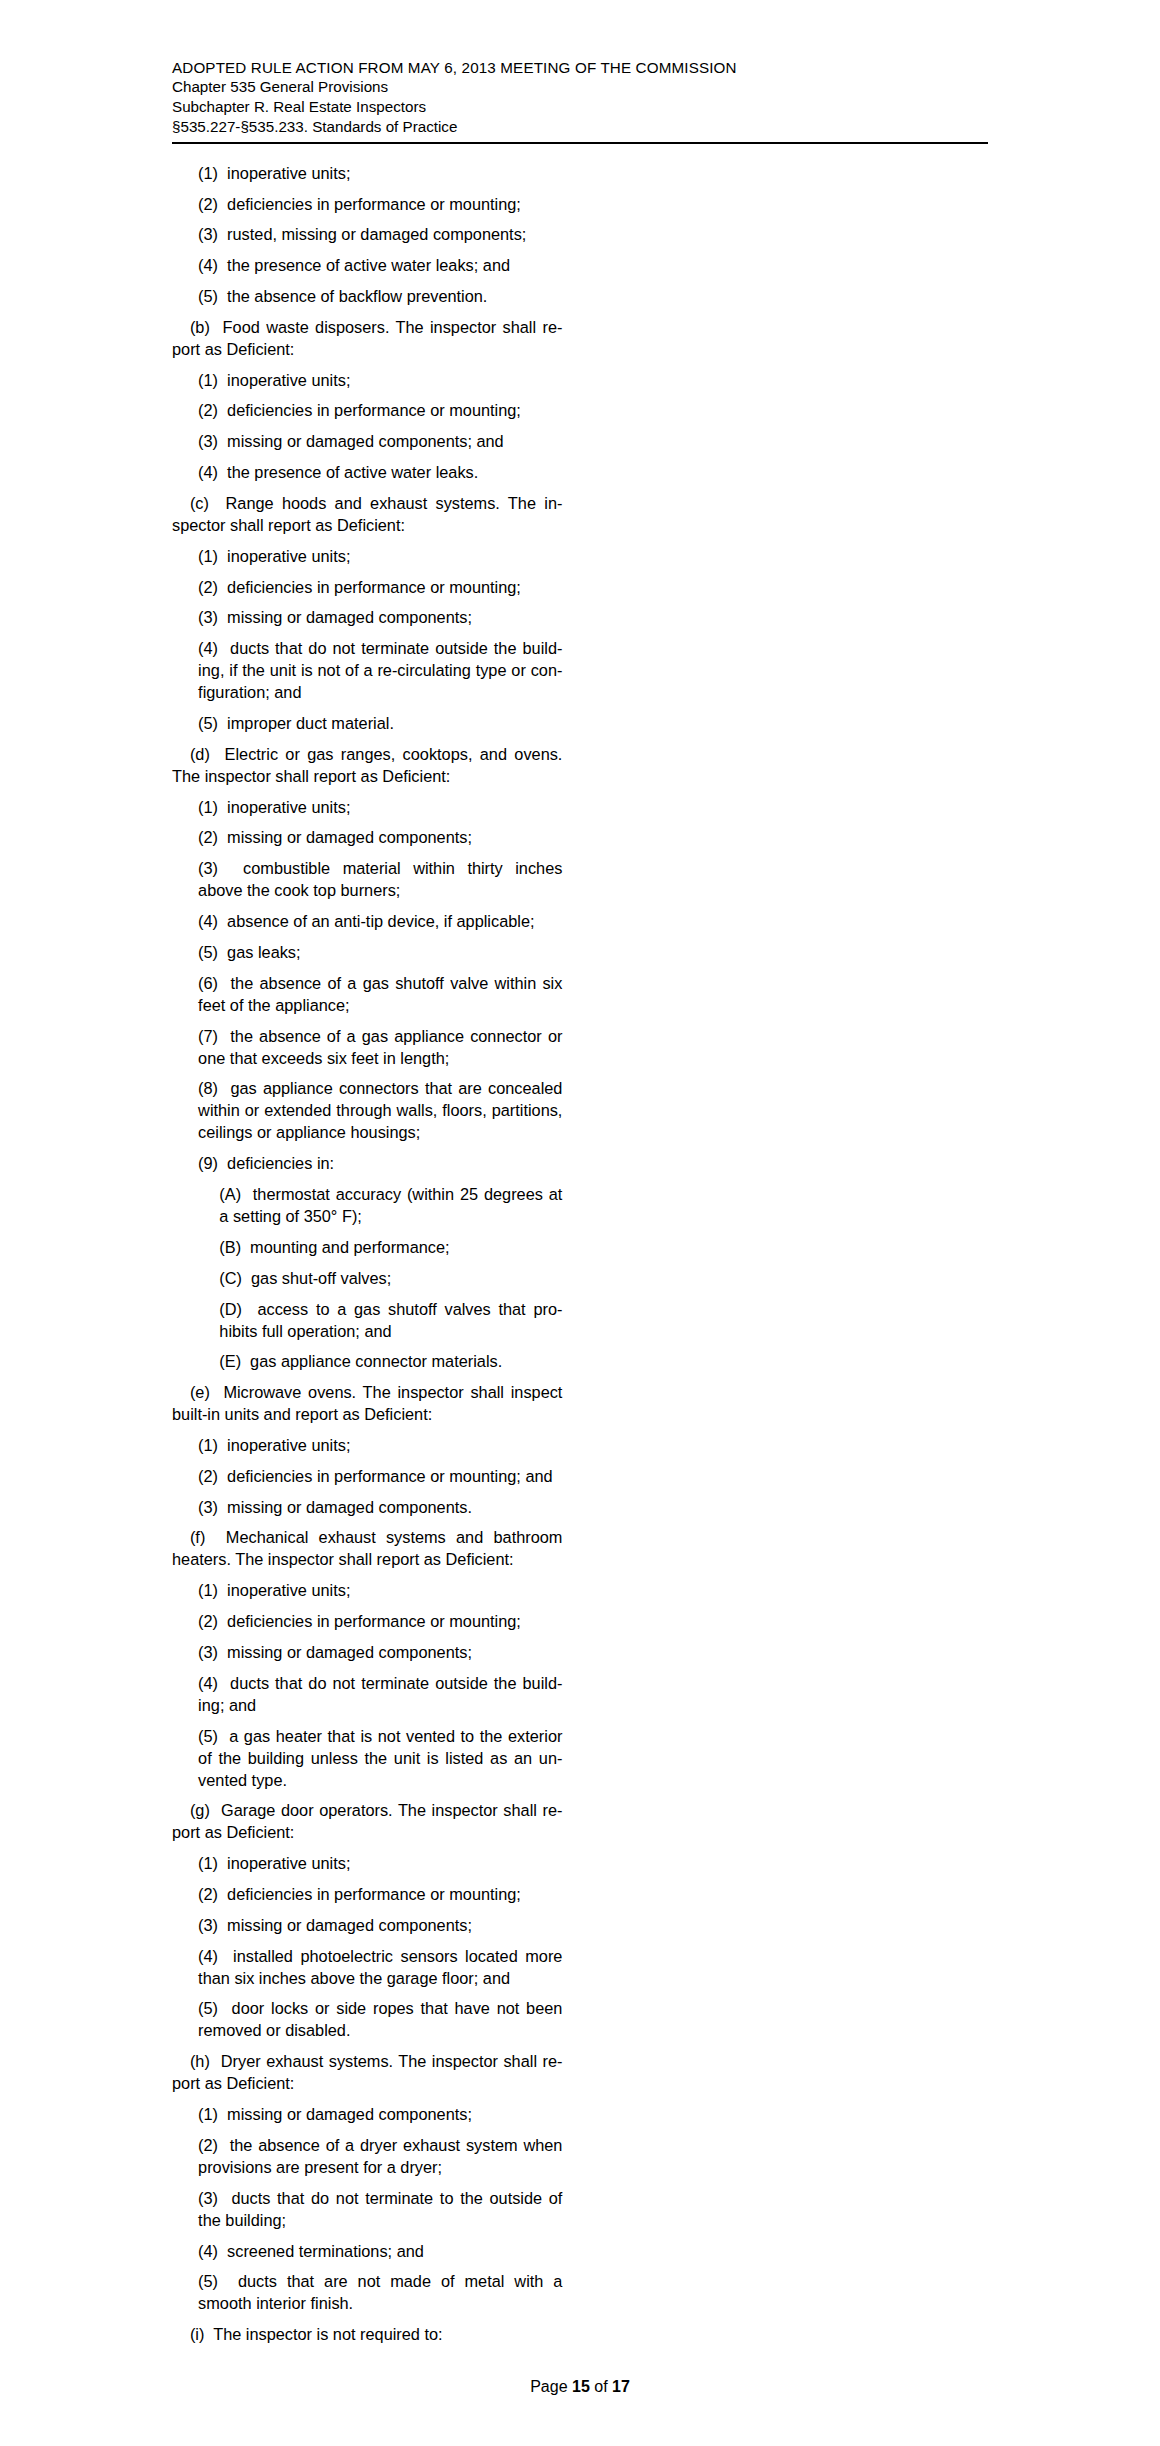ADOPTED RULE ACTION FROM MAY 6, 2013 MEETING OF THE COMMISSION
Chapter 535 General Provisions
Subchapter R. Real Estate Inspectors
§535.227-§535.233. Standards of Practice
(1) inoperative units;
(2) deficiencies in performance or mounting;
(3) rusted, missing or damaged components;
(4) the presence of active water leaks; and
(5) the absence of backflow prevention.
(b) Food waste disposers. The inspector shall report as Deficient:
(1) inoperative units;
(2) deficiencies in performance or mounting;
(3) missing or damaged components; and
(4) the presence of active water leaks.
(c) Range hoods and exhaust systems. The inspector shall report as Deficient:
(1) inoperative units;
(2) deficiencies in performance or mounting;
(3) missing or damaged components;
(4) ducts that do not terminate outside the building, if the unit is not of a re-circulating type or configuration; and
(5) improper duct material.
(d) Electric or gas ranges, cooktops, and ovens. The inspector shall report as Deficient:
(1) inoperative units;
(2) missing or damaged components;
(3) combustible material within thirty inches above the cook top burners;
(4) absence of an anti-tip device, if applicable;
(5) gas leaks;
(6) the absence of a gas shutoff valve within six feet of the appliance;
(7) the absence of a gas appliance connector or one that exceeds six feet in length;
(8) gas appliance connectors that are concealed within or extended through walls, floors, partitions, ceilings or appliance housings;
(9) deficiencies in:
(A) thermostat accuracy (within 25 degrees at a setting of 350° F);
(B) mounting and performance;
(C) gas shut-off valves;
(D) access to a gas shutoff valves that prohibits full operation; and
(E) gas appliance connector materials.
(e) Microwave ovens. The inspector shall inspect built-in units and report as Deficient:
(1) inoperative units;
(2) deficiencies in performance or mounting; and
(3) missing or damaged components.
(f) Mechanical exhaust systems and bathroom heaters. The inspector shall report as Deficient:
(1) inoperative units;
(2) deficiencies in performance or mounting;
(3) missing or damaged components;
(4) ducts that do not terminate outside the building; and
(5) a gas heater that is not vented to the exterior of the building unless the unit is listed as an unvented type.
(g) Garage door operators. The inspector shall report as Deficient:
(1) inoperative units;
(2) deficiencies in performance or mounting;
(3) missing or damaged components;
(4) installed photoelectric sensors located more than six inches above the garage floor; and
(5) door locks or side ropes that have not been removed or disabled.
(h) Dryer exhaust systems. The inspector shall report as Deficient:
(1) missing or damaged components;
(2) the absence of a dryer exhaust system when provisions are present for a dryer;
(3) ducts that do not terminate to the outside of the building;
(4) screened terminations; and
(5) ducts that are not made of metal with a smooth interior finish.
(i) The inspector is not required to:
Page 15 of 17